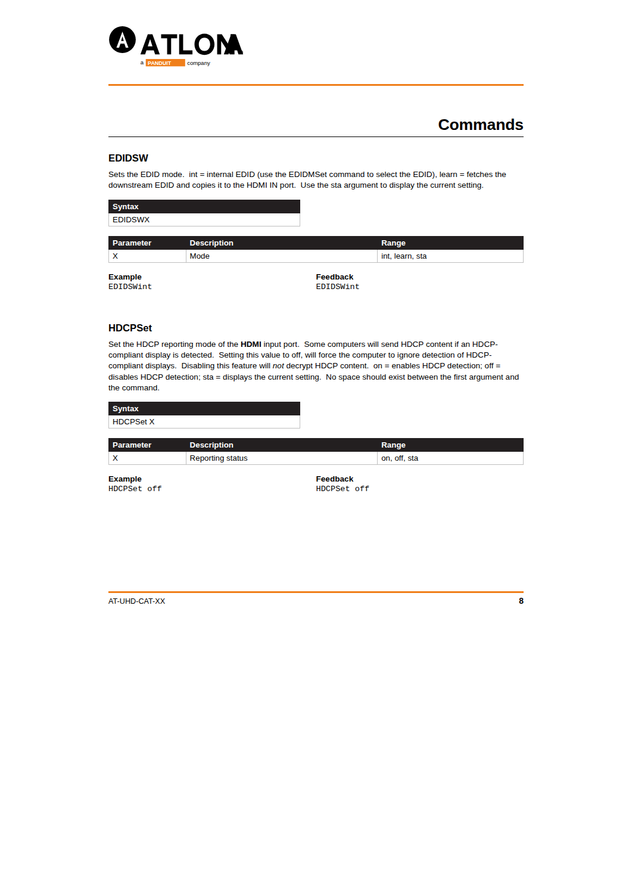R a PANDUIT company
Commands
EDIDSW
Sets the EDID mode. int = internal EDID (use the EDIDMSet command to select the EDID), learn = fetches the downstream EDID and copies it to the HDMI IN port. Use the sta argument to display the current setting.
| Syntax |
| --- |
| EDIDSWX |
| Parameter | Description | Range |
| --- | --- | --- |
| X | Mode | int, learn, sta |
Example
EDIDSWint
Feedback
EDIDSWint
HDCPSet
Set the HDCP reporting mode of the HDMI input port. Some computers will send HDCP content if an HDCP-compliant display is detected. Setting this value to off, will force the computer to ignore detection of HDCP-compliant displays. Disabling this feature will not decrypt HDCP content. on = enables HDCP detection; off = disables HDCP detection; sta = displays the current setting. No space should exist between the first argument and the command.
| Syntax |
| --- |
| HDCPSet X |
| Parameter | Description | Range |
| --- | --- | --- |
| X | Reporting status | on, off, sta |
Example
HDCPSet off
Feedback
HDCPSet off
AT-UHD-CAT-XX
8